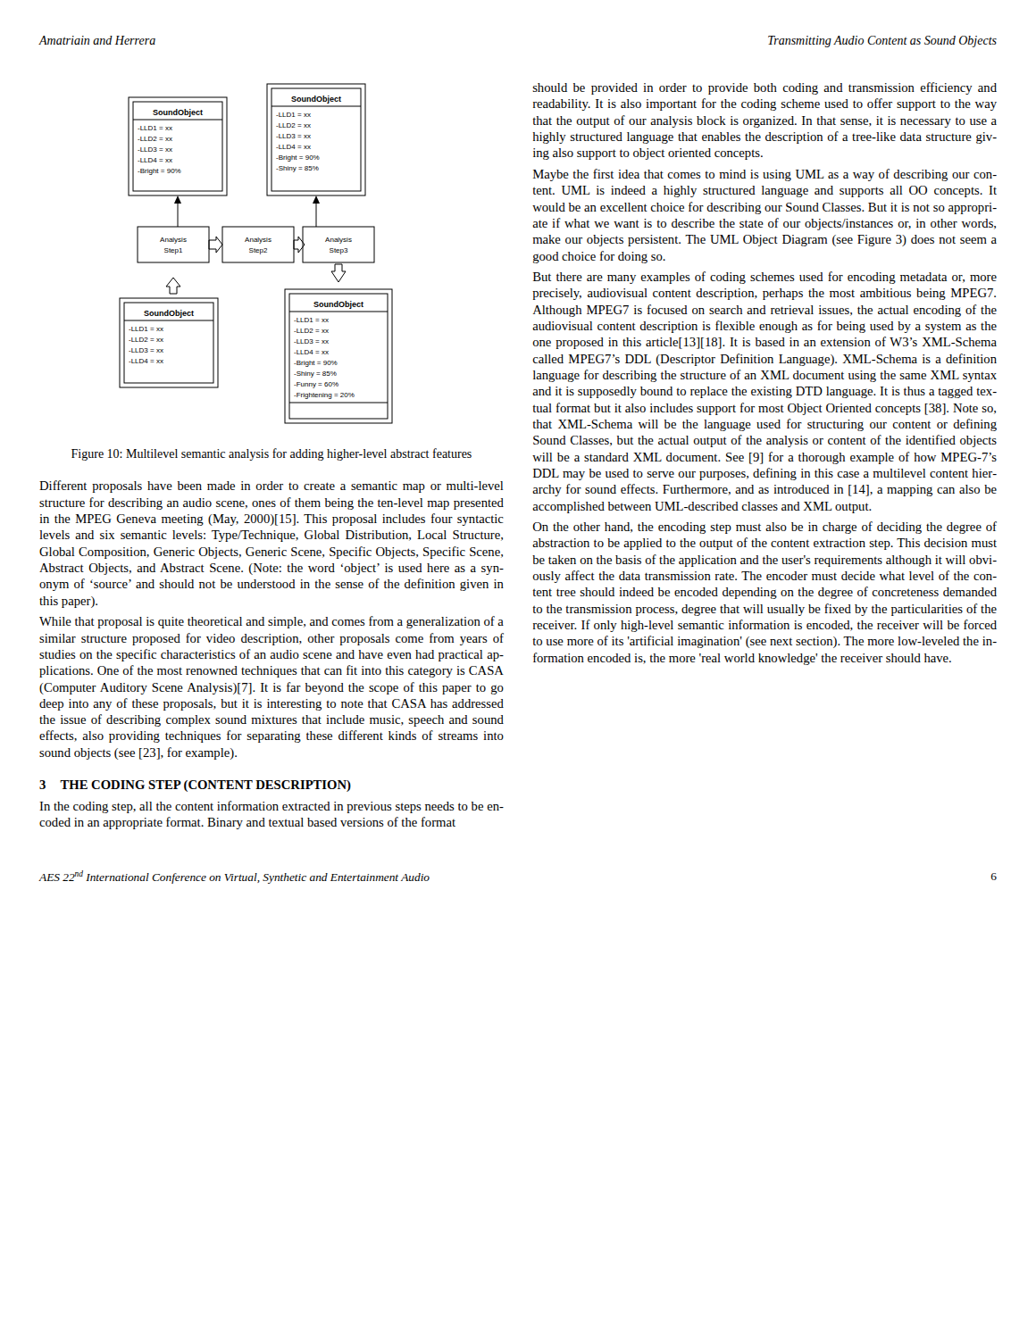Amatriain and Herrera Transmitting Audio Content as Sound Objects
SoundObject -LLD1 = xx -LLD2 = xx -LLD3 = xx -LLD4 = xx -Bright = 90% SoundObject -LLD1 = xx -LLD2 = xx -LLD3 = xx -LLD4 = xx -Bright = 90% -Shiny = 85% Analysis Step1 Analysis Step2 Analysis Step3 SoundObject -LLD1 = xx -LLD2 = xx -LLD3 = xx -LLD4 = xx SoundObject -LLD1 = xx -LLD2 = xx -LLD3 = xx -LLD4 = xx -Bright = 90% -Shiny = 85% -Funny = 60% -Frightening = 20%
Figure 10: Multilevel semantic analysis for adding higher-level abstract features
Different proposals have been made in order to create a semantic map or multi-level structure for describing an audio scene, ones of them being the ten-level map presented in the MPEG Geneva meeting (May, 2000)[15]. This proposal includes four syntactic levels and six semantic levels: Type/Technique, Global Distribution, Local Structure, Global Composition, Generic Objects, Generic Scene, Specific Objects, Specific Scene, Abstract Objects, and Abstract Scene. (Note: the word ‘object’ is used here as a synonym of ‘source’ and should not be understood in the sense of the definition given in this paper).
While that proposal is quite theoretical and simple, and comes from a generalization of a similar structure proposed for video description, other proposals come from years of studies on the specific characteristics of an audio scene and have even had practical applications. One of the most renowned techniques that can fit into this category is CASA (Computer Auditory Scene Analysis)[7]. It is far beyond the scope of this paper to go deep into any of these proposals, but it is interesting to note that CASA has addressed the issue of describing complex sound mixtures that include music, speech and sound effects, also providing techniques for separating these different kinds of streams into sound objects (see [23], for example).
3 THE CODING STEP (CONTENT DESCRIPTION)
In the coding step, all the content information extracted in previous steps needs to be encoded in an appropriate format. Binary and textual based versions of the format
should be provided in order to provide both coding and transmission efficiency and readability. It is also important for the coding scheme used to offer support to the way that the output of our analysis block is organized. In that sense, it is necessary to use a highly structured language that enables the description of a tree-like data structure giving also support to object oriented concepts.
Maybe the first idea that comes to mind is using UML as a way of describing our content. UML is indeed a highly structured language and supports all OO concepts. It would be an excellent choice for describing our Sound Classes. But it is not so appropriate if what we want is to describe the state of our objects/instances or, in other words, make our objects persistent. The UML Object Diagram (see Figure 3) does not seem a good choice for doing so.
But there are many examples of coding schemes used for encoding metadata or, more precisely, audiovisual content description, perhaps the most ambitious being MPEG7. Although MPEG7 is focused on search and retrieval issues, the actual encoding of the audiovisual content description is flexible enough as for being used by a system as the one proposed in this article[13][18]. It is based in an extension of W3’s XML-Schema called MPEG7’s DDL (Descriptor Definition Language). XML-Schema is a definition language for describing the structure of an XML document using the same XML syntax and it is supposedly bound to replace the existing DTD language. It is thus a tagged textual format but it also includes support for most Object Oriented concepts [38]. Note so, that XML-Schema will be the language used for structuring our content or defining Sound Classes, but the actual output of the analysis or content of the identified objects will be a standard XML document. See [9] for a thorough example of how MPEG-7’s DDL may be used to serve our purposes, defining in this case a multilevel content hierarchy for sound effects. Furthermore, and as introduced in [14], a mapping can also be accomplished between UML-described classes and XML output.
On the other hand, the encoding step must also be in charge of deciding the degree of abstraction to be applied to the output of the content extraction step. This decision must be taken on the basis of the application and the user's requirements although it will obviously affect the data transmission rate. The encoder must decide what level of the content tree should indeed be encoded depending on the degree of concreteness demanded to the transmission process, degree that will usually be fixed by the particularities of the receiver. If only high-level semantic information is encoded, the receiver will be forced to use more of its 'artificial imagination' (see next section). The more low-leveled the information encoded is, the more 'real world knowledge' the receiver should have.
AES 22nd International Conference on Virtual, Synthetic and Entertainment Audio 6